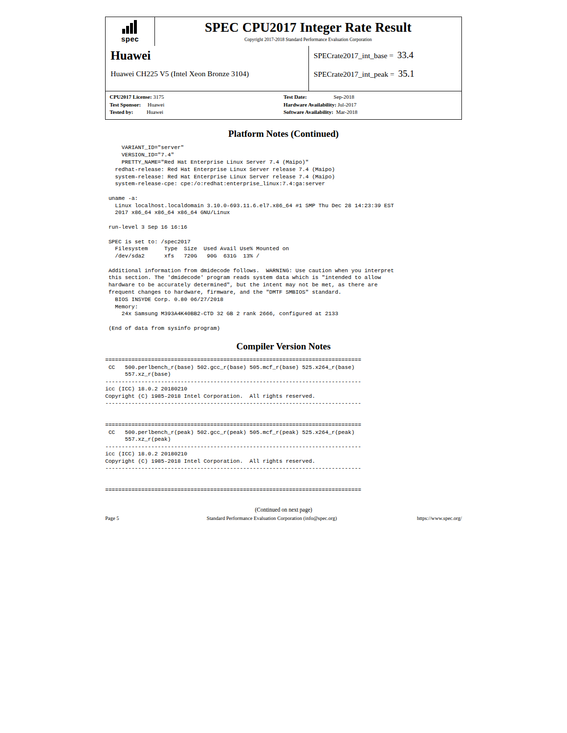spec
SPEC CPU2017 Integer Rate Result
Copyright 2017-2018 Standard Performance Evaluation Corporation
Huawei
Huawei CH225 V5 (Intel Xeon Bronze 3104)
SPECrate2017_int_base = 33.4
SPECrate2017_int_peak = 35.1
CPU2017 License: 3175
Test Sponsor: Huawei
Tested by: Huawei
Test Date: Sep-2018
Hardware Availability: Jul-2017
Software Availability: Mar-2018
Platform Notes (Continued)
     VARIANT_ID="server"
     VERSION_ID="7.4"
     PRETTY_NAME="Red Hat Enterprise Linux Server 7.4 (Maipo)"
   redhat-release: Red Hat Enterprise Linux Server release 7.4 (Maipo)
   system-release: Red Hat Enterprise Linux Server release 7.4 (Maipo)
   system-release-cpe: cpe:/o:redhat:enterprise_linux:7.4:ga:server

 uname -a:
   Linux localhost.localdomain 3.10.0-693.11.6.el7.x86_64 #1 SMP Thu Dec 28 14:23:39 EST
   2017 x86_64 x86_64 x86_64 GNU/Linux

 run-level 3 Sep 16 16:16

 SPEC is set to: /spec2017
   Filesystem     Type  Size  Used Avail Use% Mounted on
   /dev/sda2      xfs   720G   90G  631G  13% /

 Additional information from dmidecode follows.  WARNING: Use caution when you interpret
 this section. The 'dmidecode' program reads system data which is "intended to allow
 hardware to be accurately determined", but the intent may not be met, as there are
 frequent changes to hardware, firmware, and the "DMTF SMBIOS" standard.
   BIOS INSYDE Corp. 0.80 06/27/2018
   Memory:
     24x Samsung M393A4K40BB2-CTD 32 GB 2 rank 2666, configured at 2133

 (End of data from sysinfo program)
Compiler Version Notes
==============================================================================
 CC   500.perlbench_r(base) 502.gcc_r(base) 505.mcf_r(base) 525.x264_r(base)
      557.xz_r(base)
------------------------------------------------------------------------------
icc (ICC) 18.0.2 20180210
Copyright (C) 1985-2018 Intel Corporation.  All rights reserved.
------------------------------------------------------------------------------


==============================================================================
 CC   500.perlbench_r(peak) 502.gcc_r(peak) 505.mcf_r(peak) 525.x264_r(peak)
      557.xz_r(peak)
------------------------------------------------------------------------------
icc (ICC) 18.0.2 20180210
Copyright (C) 1985-2018 Intel Corporation.  All rights reserved.
------------------------------------------------------------------------------


==============================================================================
(Continued on next page)
Page 5
Standard Performance Evaluation Corporation (info@spec.org)
https://www.spec.org/